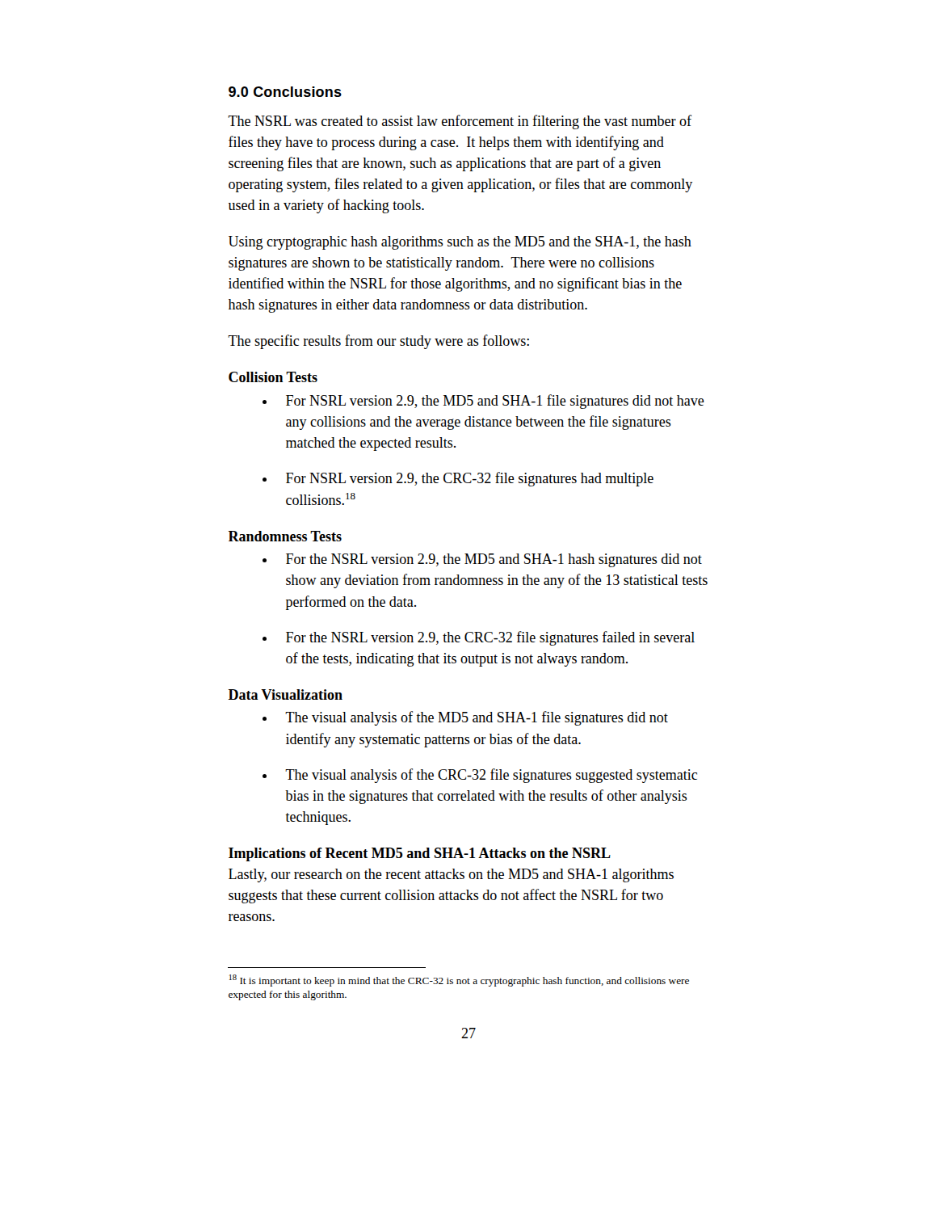9.0 Conclusions
The NSRL was created to assist law enforcement in filtering the vast number of files they have to process during a case. It helps them with identifying and screening files that are known, such as applications that are part of a given operating system, files related to a given application, or files that are commonly used in a variety of hacking tools.
Using cryptographic hash algorithms such as the MD5 and the SHA-1, the hash signatures are shown to be statistically random. There were no collisions identified within the NSRL for those algorithms, and no significant bias in the hash signatures in either data randomness or data distribution.
The specific results from our study were as follows:
Collision Tests
For NSRL version 2.9, the MD5 and SHA-1 file signatures did not have any collisions and the average distance between the file signatures matched the expected results.
For NSRL version 2.9, the CRC-32 file signatures had multiple collisions.18
Randomness Tests
For the NSRL version 2.9, the MD5 and SHA-1 hash signatures did not show any deviation from randomness in the any of the 13 statistical tests performed on the data.
For the NSRL version 2.9, the CRC-32 file signatures failed in several of the tests, indicating that its output is not always random.
Data Visualization
The visual analysis of the MD5 and SHA-1 file signatures did not identify any systematic patterns or bias of the data.
The visual analysis of the CRC-32 file signatures suggested systematic bias in the signatures that correlated with the results of other analysis techniques.
Implications of Recent MD5 and SHA-1 Attacks on the NSRL
Lastly, our research on the recent attacks on the MD5 and SHA-1 algorithms suggests that these current collision attacks do not affect the NSRL for two reasons.
18 It is important to keep in mind that the CRC-32 is not a cryptographic hash function, and collisions were expected for this algorithm.
27